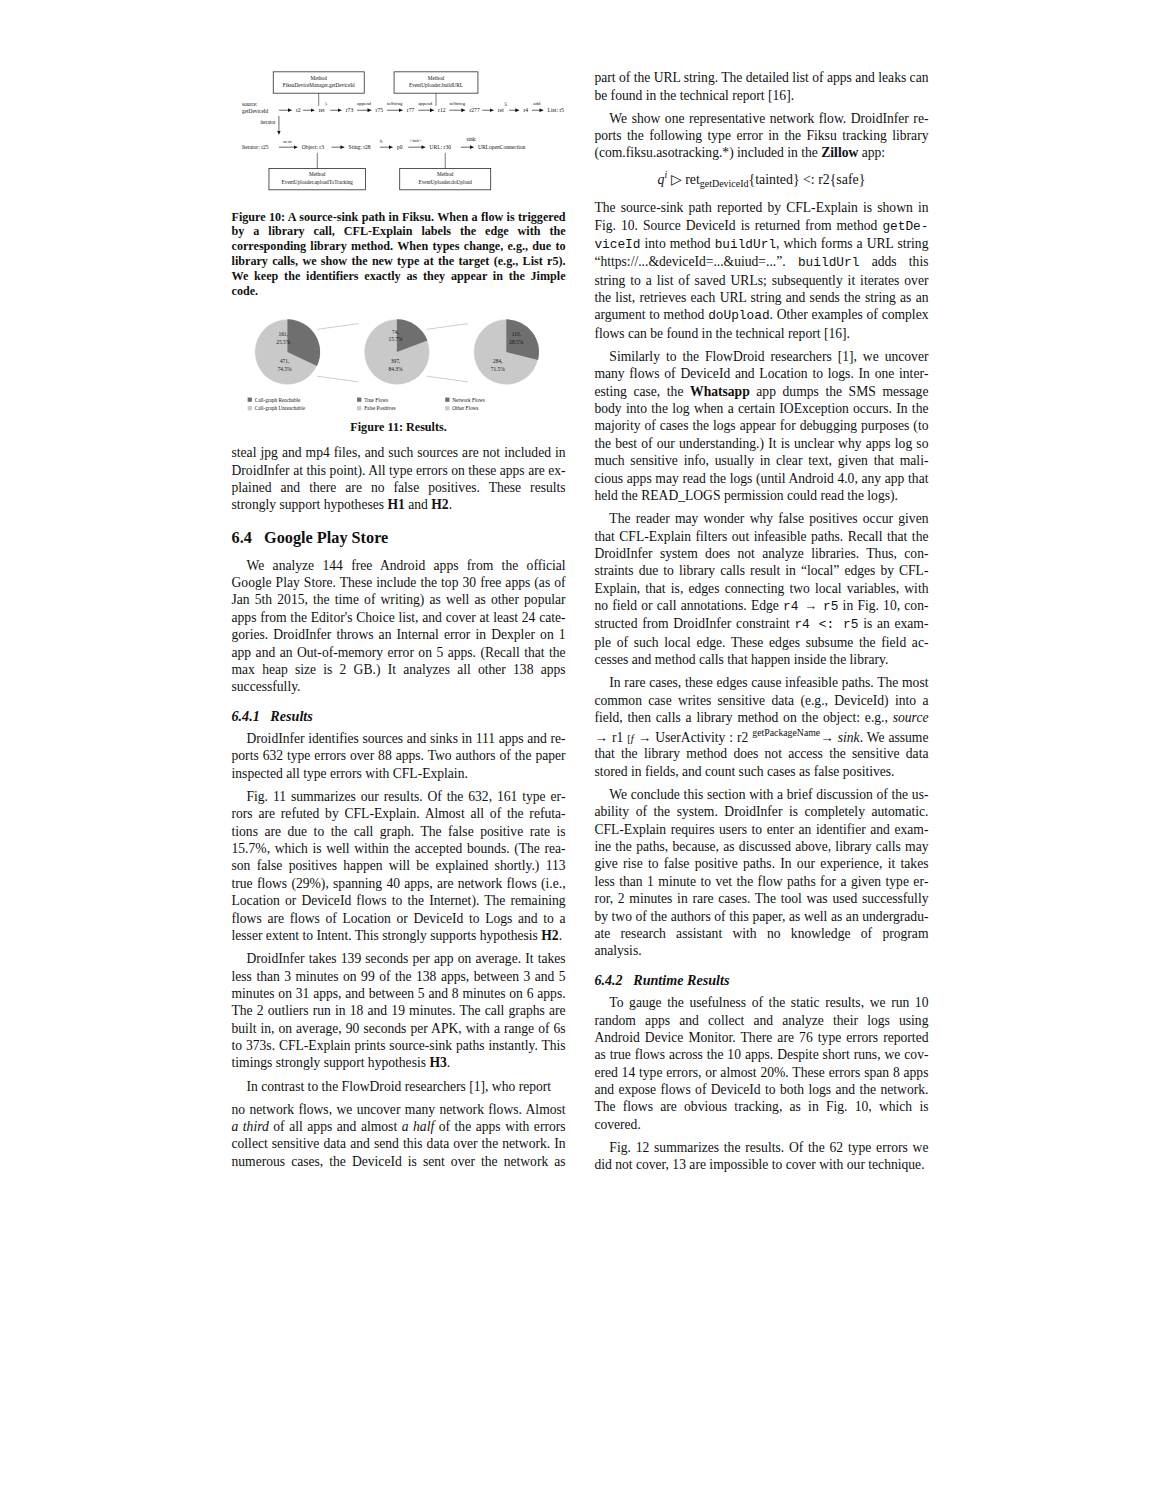Method FiksuDeviceManager.getDeviceId Method EventUploader.buildURL source: getDeviceId r2 ret )ᵢ r73 append r75 toString r77 append r12 toString r277 ret )ⱼ r4 add List: r5 iterator Iterator: r25 next Object: r3 Sting: r28 (ₖ p0 <init> URL: r30 sink: URLopenConnection Method EventUploader.uploadToTracking Method EventUploader.doUpload
Figure 10: A source-sink path in Fiksu. When a flow is triggered by a library call, CFL-Explain labels the edge with the corresponding library method. When types change, e.g., due to library calls, we show the new type at the target (e.g., List r5). We keep the identifiers exactly as they appear in the Jimple code.
161, 25.5% 471, 74.5% 74, 15.7% 397, 84.3% 113, 28.5% 284, 71.5% Call-graph Reachable True Flows Network Flows Call-graph Unreachable False Positives Other Flows
Figure 11: Results.
steal jpg and mp4 files, and such sources are not included in DroidInfer at this point). All type errors on these apps are explained and there are no false positives. These results strongly support hypotheses H1 and H2.
6.4 Google Play Store
We analyze 144 free Android apps from the official Google Play Store. These include the top 30 free apps (as of Jan 5th 2015, the time of writing) as well as other popular apps from the Editor's Choice list, and cover at least 24 categories. DroidInfer throws an Internal error in Dexpler on 1 app and an Out-of-memory error on 5 apps. (Recall that the max heap size is 2 GB.) It analyzes all other 138 apps successfully.
6.4.1 Results
DroidInfer identifies sources and sinks in 111 apps and reports 632 type errors over 88 apps. Two authors of the paper inspected all type errors with CFL-Explain.
Fig. 11 summarizes our results. Of the 632, 161 type errors are refuted by CFL-Explain. Almost all of the refutations are due to the call graph. The false positive rate is 15.7%, which is well within the accepted bounds. (The reason false positives happen will be explained shortly.) 113 true flows (29%), spanning 40 apps, are network flows (i.e., Location or DeviceId flows to the Internet). The remaining flows are flows of Location or DeviceId to Logs and to a lesser extent to Intent. This strongly supports hypothesis H2.
DroidInfer takes 139 seconds per app on average. It takes less than 3 minutes on 99 of the 138 apps, between 3 and 5 minutes on 31 apps, and between 5 and 8 minutes on 6 apps. The 2 outliers run in 18 and 19 minutes. The call graphs are built in, on average, 90 seconds per APK, with a range of 6s to 373s. CFL-Explain prints source-sink paths instantly. This timings strongly support hypothesis H3.
In contrast to the FlowDroid researchers [1], who report
no network flows, we uncover many network flows. Almost a third of all apps and almost a half of the apps with errors collect sensitive data and send this data over the network. In numerous cases, the DeviceId is sent over the network as part of the URL string. The detailed list of apps and leaks can be found in the technical report [16].
We show one representative network flow. DroidInfer reports the following type error in the Fiksu tracking library (com.fiksu.asotracking.*) included in the Zillow app:
qi ▷ retgetDeviceId{tainted} <: r2{safe}
The source-sink path reported by CFL-Explain is shown in Fig. 10. Source DeviceId is returned from method getDeviceId into method buildUrl, which forms a URL string “https://...&deviceId=...&uiud=...”. buildUrl adds this string to a list of saved URLs; subsequently it iterates over the list, retrieves each URL string and sends the string as an argument to method doUpload. Other examples of complex flows can be found in the technical report [16].
Similarly to the FlowDroid researchers [1], we uncover many flows of DeviceId and Location to logs. In one interesting case, the Whatsapp app dumps the SMS message body into the log when a certain IOException occurs. In the majority of cases the logs appear for debugging purposes (to the best of our understanding.) It is unclear why apps log so much sensitive info, usually in clear text, given that malicious apps may read the logs (until Android 4.0, any app that held the READ_LOGS permission could read the logs).
The reader may wonder why false positives occur given that CFL-Explain filters out infeasible paths. Recall that the DroidInfer system does not analyze libraries. Thus, constraints due to library calls result in “local” edges by CFL-Explain, that is, edges connecting two local variables, with no field or call annotations. Edge r4 → r5 in Fig. 10, constructed from DroidInfer constraint r4 <: r5 is an example of such local edge. These edges subsume the field accesses and method calls that happen inside the library.
In rare cases, these edges cause infeasible paths. The most common case writes sensitive data (e.g., DeviceId) into a field, then calls a library method on the object: e.g., source → r1 [f → UserActivity : r2 getPackageName→ sink. We assume that the library method does not access the sensitive data stored in fields, and count such cases as false positives.
We conclude this section with a brief discussion of the usability of the system. DroidInfer is completely automatic. CFL-Explain requires users to enter an identifier and examine the paths, because, as discussed above, library calls may give rise to false positive paths. In our experience, it takes less than 1 minute to vet the flow paths for a given type error, 2 minutes in rare cases. The tool was used successfully by two of the authors of this paper, as well as an undergraduate research assistant with no knowledge of program analysis.
6.4.2 Runtime Results
To gauge the usefulness of the static results, we run 10 random apps and collect and analyze their logs using Android Device Monitor. There are 76 type errors reported as true flows across the 10 apps. Despite short runs, we covered 14 type errors, or almost 20%. These errors span 8 apps and expose flows of DeviceId to both logs and the network. The flows are obvious tracking, as in Fig. 10, which is covered.
Fig. 12 summarizes the results. Of the 62 type errors we did not cover, 13 are impossible to cover with our technique.